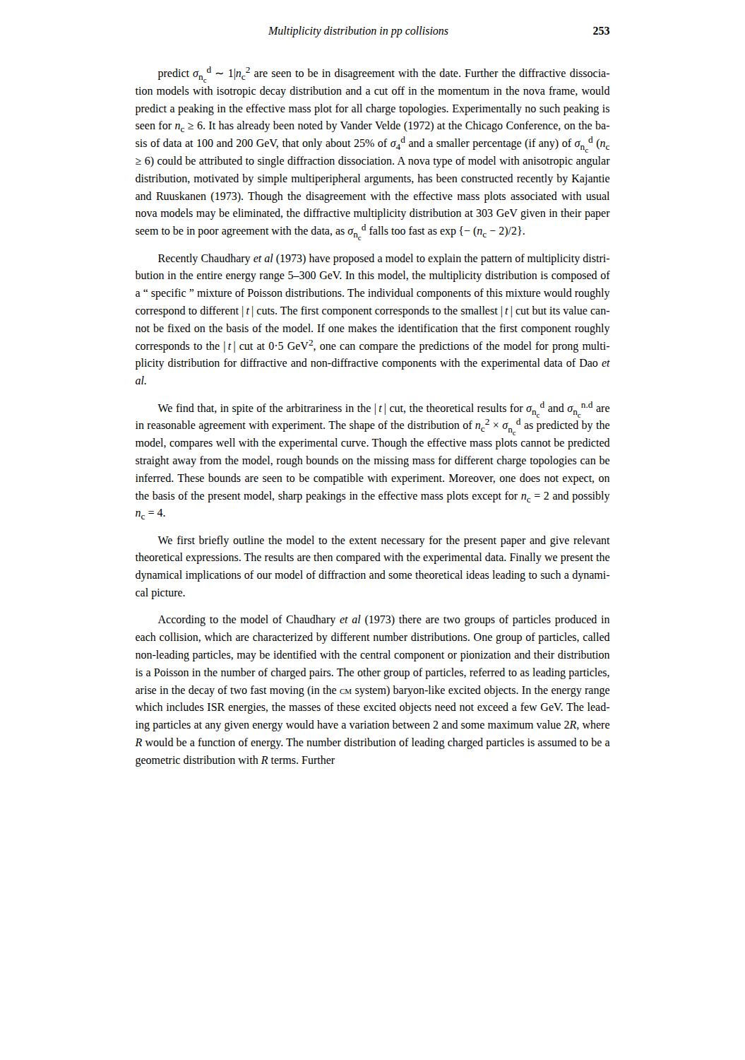Multiplicity distribution in pp collisions 253
predict σncd ∼ 1|nc2 are seen to be in disagreement with the date. Further the diffractive dissociation models with isotropic decay distribution and a cut off in the momentum in the nova frame, would predict a peaking in the effective mass plot for all charge topologies. Experimentally no such peaking is seen for nc ≥ 6. It has already been noted by Vander Velde (1972) at the Chicago Conference, on the basis of data at 100 and 200 GeV, that only about 25% of σ4d and a smaller percentage (if any) of σncd (nc ≥ 6) could be attributed to single diffraction dissociation. A nova type of model with anisotropic angular distribution, motivated by simple multiperipheral arguments, has been constructed recently by Kajantie and Ruuskanen (1973). Though the disagreement with the effective mass plots associated with usual nova models may be eliminated, the diffractive multiplicity distribution at 303 GeV given in their paper seem to be in poor agreement with the data, as σncd falls too fast as exp {− (nc − 2)/2}.
Recently Chaudhary et al (1973) have proposed a model to explain the pattern of multiplicity distribution in the entire energy range 5–300 GeV. In this model, the multiplicity distribution is composed of a “ specific ” mixture of Poisson distributions. The individual components of this mixture would roughly correspond to different | t | cuts. The first component corresponds to the smallest | t | cut but its value cannot be fixed on the basis of the model. If one makes the identification that the first component roughly corresponds to the | t | cut at 0·5 GeV2, one can compare the predictions of the model for prong multiplicity distribution for diffractive and non-diffractive components with the experimental data of Dao et al.
We find that, in spite of the arbitrariness in the | t | cut, the theoretical results for σncd and σncn.d are in reasonable agreement with experiment. The shape of the distribution of nc2 × σncd as predicted by the model, compares well with the experimental curve. Though the effective mass plots cannot be predicted straight away from the model, rough bounds on the missing mass for different charge topologies can be inferred. These bounds are seen to be compatible with experiment. Moreover, one does not expect, on the basis of the present model, sharp peakings in the effective mass plots except for nc = 2 and possibly nc = 4.
We first briefly outline the model to the extent necessary for the present paper and give relevant theoretical expressions. The results are then compared with the experimental data. Finally we present the dynamical implications of our model of diffraction and some theoretical ideas leading to such a dynamical picture.
According to the model of Chaudhary et al (1973) there are two groups of particles produced in each collision, which are characterized by different number distributions. One group of particles, called non-leading particles, may be identified with the central component or pionization and their distribution is a Poisson in the number of charged pairs. The other group of particles, referred to as leading particles, arise in the decay of two fast moving (in the cm system) baryon-like excited objects. In the energy range which includes ISR energies, the masses of these excited objects need not exceed a few GeV. The leading particles at any given energy would have a variation between 2 and some maximum value 2R, where R would be a function of energy. The number distribution of leading charged particles is assumed to be a geometric distribution with R terms. Further